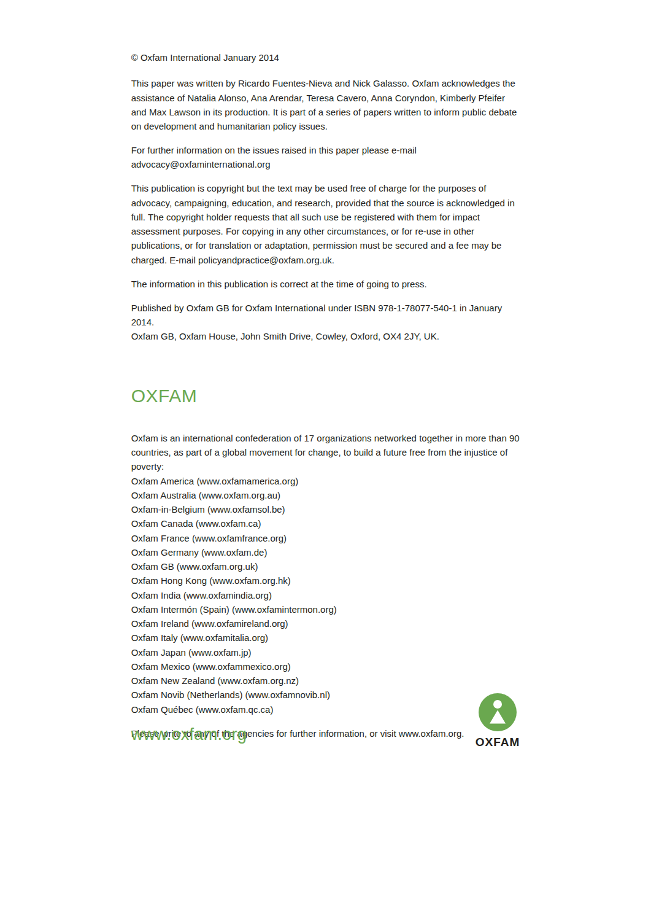© Oxfam International January 2014
This paper was written by Ricardo Fuentes-Nieva and Nick Galasso. Oxfam acknowledges the assistance of Natalia Alonso, Ana Arendar, Teresa Cavero, Anna Coryndon, Kimberly Pfeifer and Max Lawson in its production. It is part of a series of papers written to inform public debate on development and humanitarian policy issues.
For further information on the issues raised in this paper please e-mail advocacy@oxfaminternational.org
This publication is copyright but the text may be used free of charge for the purposes of advocacy, campaigning, education, and research, provided that the source is acknowledged in full. The copyright holder requests that all such use be registered with them for impact assessment purposes. For copying in any other circumstances, or for re-use in other publications, or for translation or adaptation, permission must be secured and a fee may be charged. E-mail policyandpractice@oxfam.org.uk.
The information in this publication is correct at the time of going to press.
Published by Oxfam GB for Oxfam International under ISBN 978-1-78077-540-1 in January 2014.
Oxfam GB, Oxfam House, John Smith Drive, Cowley, Oxford, OX4 2JY, UK.
OXFAM
Oxfam is an international confederation of 17 organizations networked together in more than 90 countries, as part of a global movement for change, to build a future free from the injustice of poverty:
Oxfam America (www.oxfamamerica.org)
Oxfam Australia (www.oxfam.org.au)
Oxfam-in-Belgium (www.oxfamsol.be)
Oxfam Canada (www.oxfam.ca)
Oxfam France (www.oxfamfrance.org)
Oxfam Germany (www.oxfam.de)
Oxfam GB (www.oxfam.org.uk)
Oxfam Hong Kong (www.oxfam.org.hk)
Oxfam India (www.oxfamindia.org)
Oxfam Intermón (Spain) (www.oxfamintermon.org)
Oxfam Ireland (www.oxfamireland.org)
Oxfam Italy (www.oxfamitalia.org)
Oxfam Japan (www.oxfam.jp)
Oxfam Mexico (www.oxfammexico.org)
Oxfam New Zealand (www.oxfam.org.nz)
Oxfam Novib (Netherlands) (www.oxfamnovib.nl)
Oxfam Québec (www.oxfam.qc.ca)
Please write to any of the agencies for further information, or visit www.oxfam.org.
www.oxfam.org
OXFAM